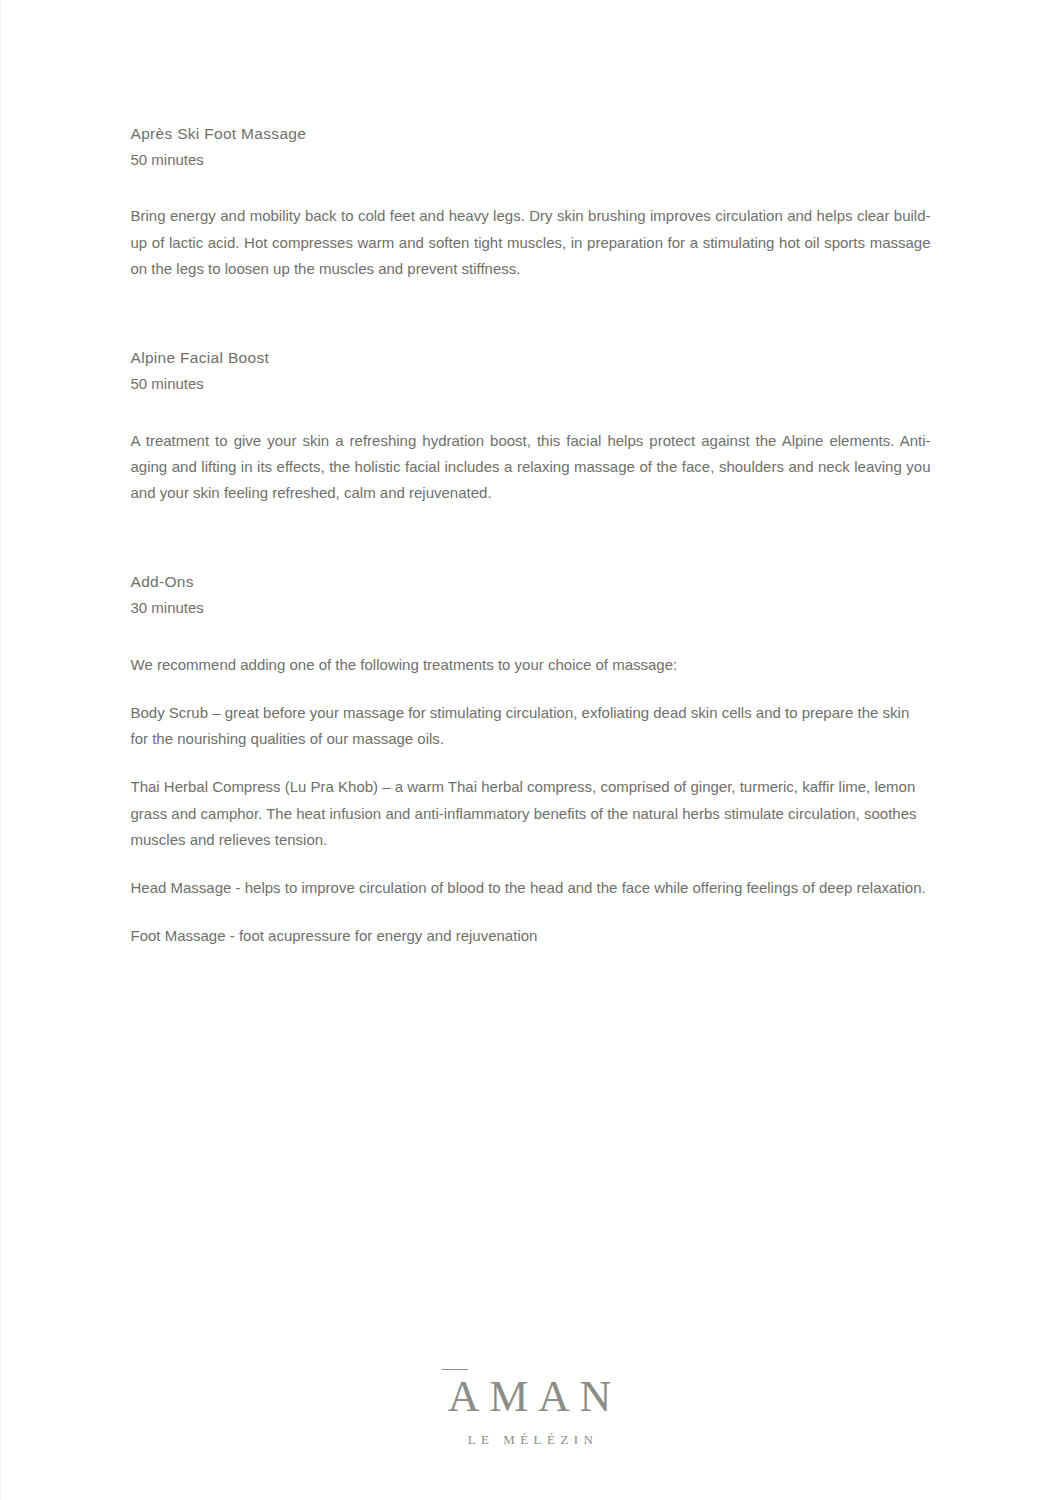Après Ski Foot Massage
50 minutes
Bring energy and mobility back to cold feet and heavy legs. Dry skin brushing improves circulation and helps clear build-up of lactic acid. Hot compresses warm and soften tight muscles, in preparation for a stimulating hot oil sports massage on the legs to loosen up the muscles and prevent stiffness.
Alpine Facial Boost
50 minutes
A treatment to give your skin a refreshing hydration boost, this facial helps protect against the Alpine elements. Anti-aging and lifting in its effects, the holistic facial includes a relaxing massage of the face, shoulders and neck leaving you and your skin feeling refreshed, calm and rejuvenated.
Add-Ons
30 minutes
We recommend adding one of the following treatments to your choice of massage:
Body Scrub – great before your massage for stimulating circulation, exfoliating dead skin cells and to prepare the skin for the nourishing qualities of our massage oils.
Thai Herbal Compress (Lu Pra Khob) – a warm Thai herbal compress, comprised of ginger, turmeric, kaffir lime, lemon grass and camphor. The heat infusion and anti-inflammatory benefits of the natural herbs stimulate circulation, soothes muscles and relieves tension.
Head Massage - helps to improve circulation of blood to the head and the face while offering feelings of deep relaxation.
Foot Massage - foot acupressure for energy and rejuvenation
AMAN
LE MÉLÉZIN